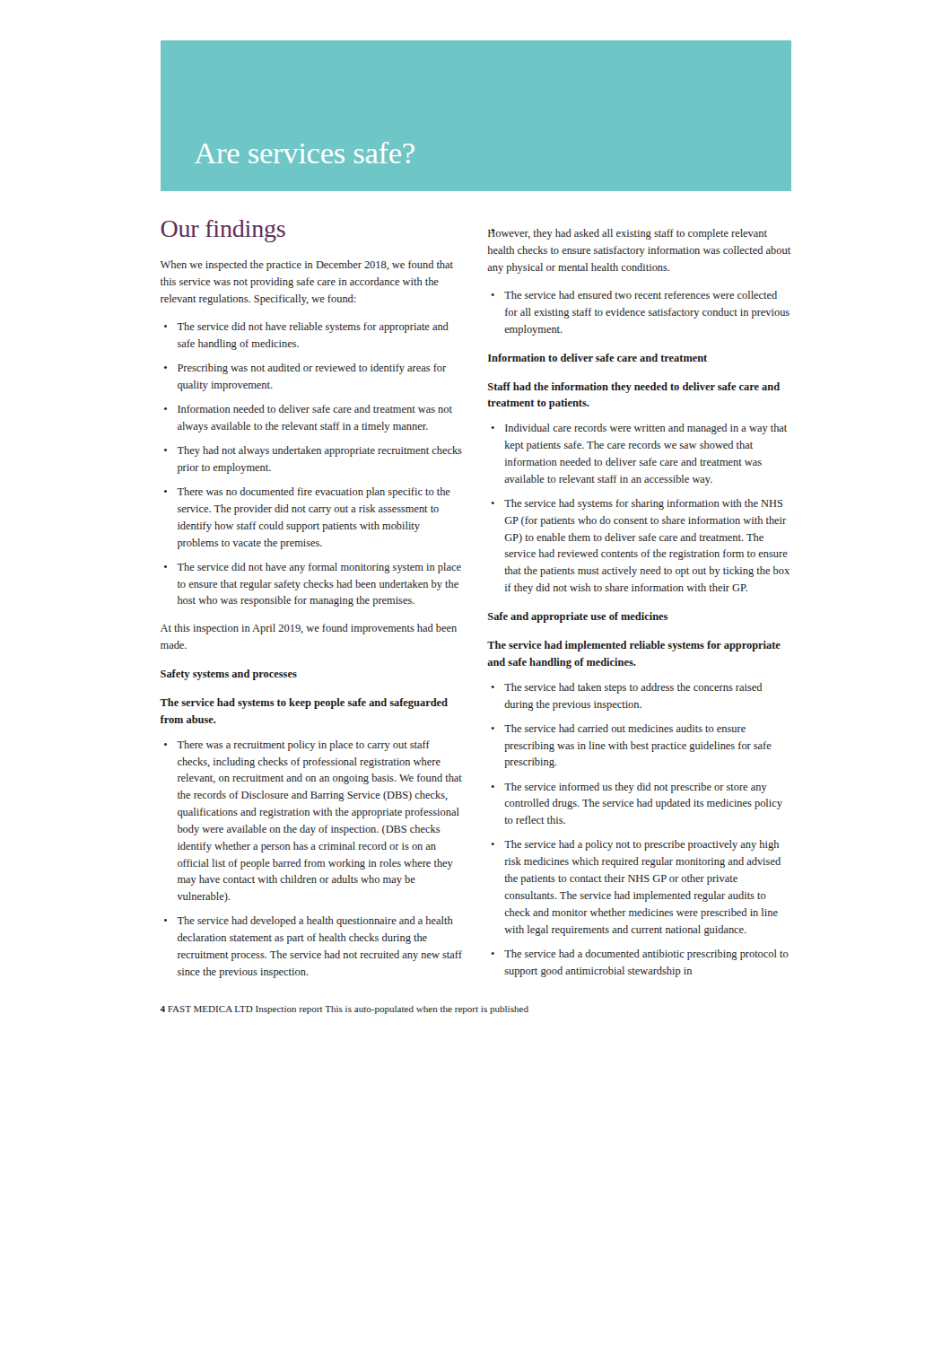Are services safe?
Our findings
When we inspected the practice in December 2018, we found that this service was not providing safe care in accordance with the relevant regulations. Specifically, we found:
The service did not have reliable systems for appropriate and safe handling of medicines.
Prescribing was not audited or reviewed to identify areas for quality improvement.
Information needed to deliver safe care and treatment was not always available to the relevant staff in a timely manner.
They had not always undertaken appropriate recruitment checks prior to employment.
There was no documented fire evacuation plan specific to the service. The provider did not carry out a risk assessment to identify how staff could support patients with mobility problems to vacate the premises.
The service did not have any formal monitoring system in place to ensure that regular safety checks had been undertaken by the host who was responsible for managing the premises.
At this inspection in April 2019, we found improvements had been made.
Safety systems and processes
The service had systems to keep people safe and safeguarded from abuse.
There was a recruitment policy in place to carry out staff checks, including checks of professional registration where relevant, on recruitment and on an ongoing basis. We found that the records of Disclosure and Barring Service (DBS) checks, qualifications and registration with the appropriate professional body were available on the day of inspection. (DBS checks identify whether a person has a criminal record or is on an official list of people barred from working in roles where they may have contact with children or adults who may be vulnerable).
The service had developed a health questionnaire and a health declaration statement as part of health checks during the recruitment process. The service had not recruited any new staff since the previous inspection.
.
However, they had asked all existing staff to complete relevant health checks to ensure satisfactory information was collected about any physical or mental health conditions.
The service had ensured two recent references were collected for all existing staff to evidence satisfactory conduct in previous employment.
Information to deliver safe care and treatment
Staff had the information they needed to deliver safe care and treatment to patients.
Individual care records were written and managed in a way that kept patients safe. The care records we saw showed that information needed to deliver safe care and treatment was available to relevant staff in an accessible way.
The service had systems for sharing information with the NHS GP (for patients who do consent to share information with their GP) to enable them to deliver safe care and treatment. The service had reviewed contents of the registration form to ensure that the patients must actively need to opt out by ticking the box if they did not wish to share information with their GP.
Safe and appropriate use of medicines
The service had implemented reliable systems for appropriate and safe handling of medicines.
The service had taken steps to address the concerns raised during the previous inspection.
The service had carried out medicines audits to ensure prescribing was in line with best practice guidelines for safe prescribing.
The service informed us they did not prescribe or store any controlled drugs. The service had updated its medicines policy to reflect this.
The service had a policy not to prescribe proactively any high risk medicines which required regular monitoring and advised the patients to contact their NHS GP or other private consultants. The service had implemented regular audits to check and monitor whether medicines were prescribed in line with legal requirements and current national guidance.
The service had a documented antibiotic prescribing protocol to support good antimicrobial stewardship in
4 FAST MEDICA LTD Inspection report This is auto-populated when the report is published